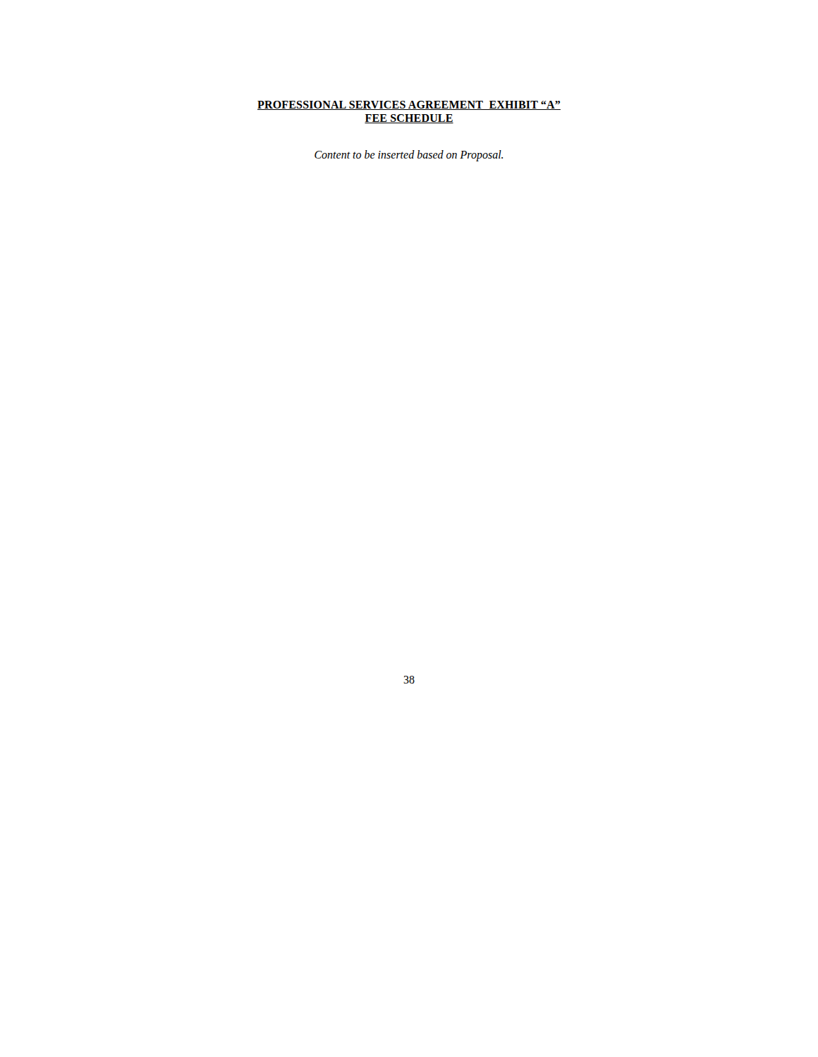PROFESSIONAL SERVICES AGREEMENT EXHIBIT “A” FEE SCHEDULE
Content to be inserted based on Proposal.
38